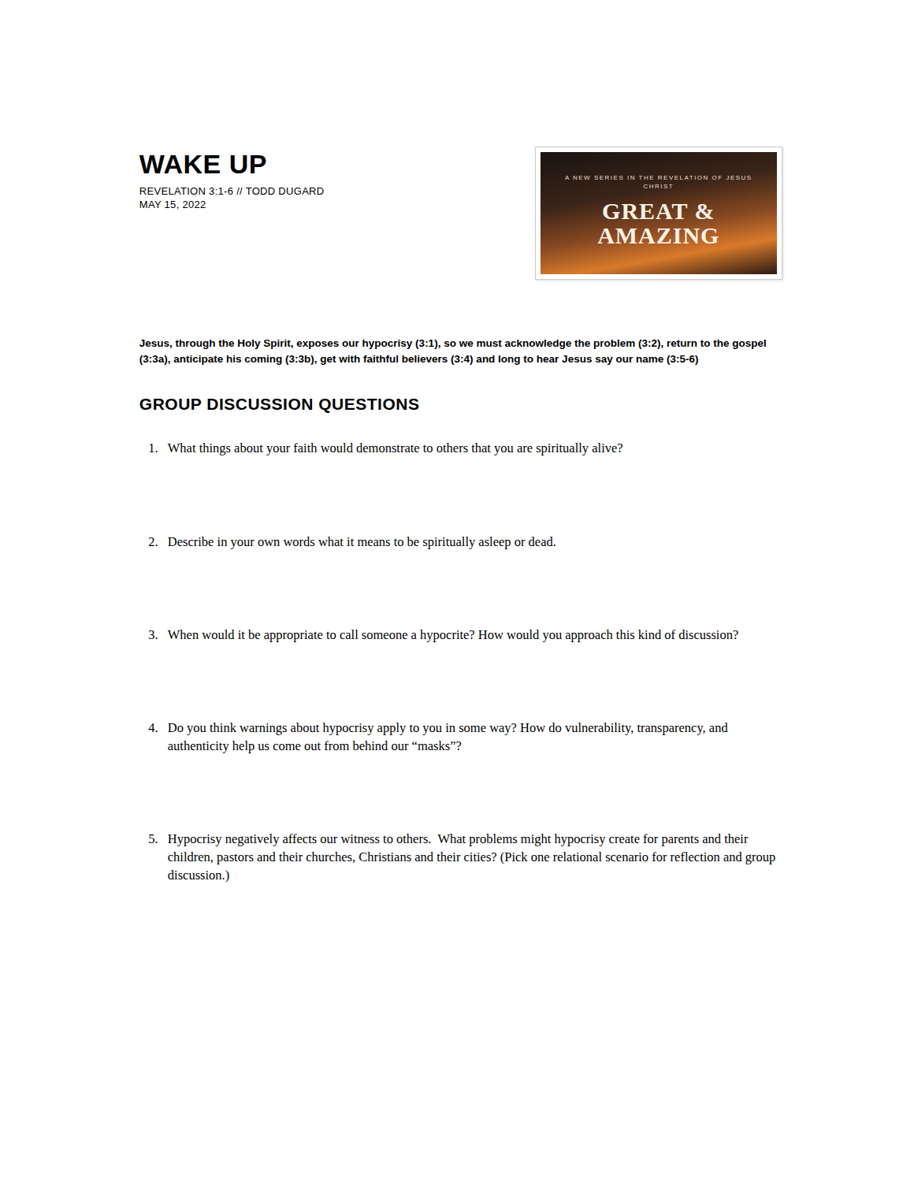A New Series in the Revelation of Jesus Christ
GREAT &
AMAZING
WAKE UP
REVELATION 3:1-6 // TODD DUGARD
MAY 15, 2022
Jesus, through the Holy Spirit, exposes our hypocrisy (3:1), so we must acknowledge the problem (3:2), return to the gospel (3:3a), anticipate his coming (3:3b), get with faithful believers (3:4) and long to hear Jesus say our name (3:5-6)
GROUP DISCUSSION QUESTIONS
What things about your faith would demonstrate to others that you are spiritually alive?
Describe in your own words what it means to be spiritually asleep or dead.
When would it be appropriate to call someone a hypocrite? How would you approach this kind of discussion?
Do you think warnings about hypocrisy apply to you in some way? How do vulnerability, transparency, and authenticity help us come out from behind our “masks”?
Hypocrisy negatively affects our witness to others. What problems might hypocrisy create for parents and their children, pastors and their churches, Christians and their cities? (Pick one relational scenario for reflection and group discussion.)